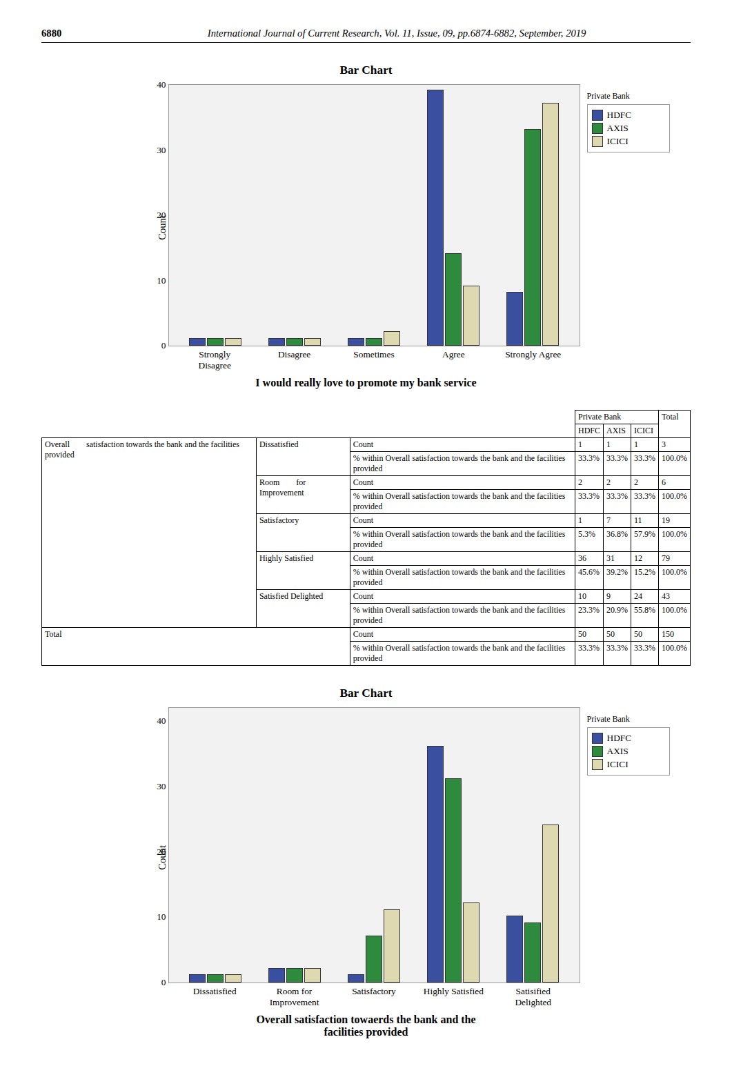6880 International Journal of Current Research, Vol. 11, Issue, 09, pp.6874-6882, September, 2019
Bar Chart
Count
0 10 20 30 40
Strongly
Disagree
Disagree
Sometimes
Agree
Strongly Agree
Private Bank
HDFC
AXIS
ICICI
I would really love to promote my bank service
| | Private Bank | Total |
| --- | --- | --- |
| | HDFC | AXIS | ICICI |
| Overall satisfaction towards the bank and the facilities provided | Dissatisfied | Count | 1 | 1 | 1 | 3 |
| % within Overall satisfaction towards the bank and the facilities provided | 33.3% | 33.3% | 33.3% | 100.0% |
| Room for Improvement | Count | 2 | 2 | 2 | 6 |
| % within Overall satisfaction towards the bank and the facilities provided | 33.3% | 33.3% | 33.3% | 100.0% |
| Satisfactory | Count | 1 | 7 | 11 | 19 |
| % within Overall satisfaction towards the bank and the facilities provided | 5.3% | 36.8% | 57.9% | 100.0% |
| Highly Satisfied | Count | 36 | 31 | 12 | 79 |
| % within Overall satisfaction towards the bank and the facilities provided | 45.6% | 39.2% | 15.2% | 100.0% |
| Satisfied Delighted | Count | 10 | 9 | 24 | 43 |
| % within Overall satisfaction towards the bank and the facilities provided | 23.3% | 20.9% | 55.8% | 100.0% |
| Total | Count | 50 | 50 | 50 | 150 |
| % within Overall satisfaction towards the bank and the facilities provided | 33.3% | 33.3% | 33.3% | 100.0% |
Bar Chart
Count
0 10 20 30 40
Dissatisfied
Room for
Improvement
Satisfactory
Highly Satisfied
Satisified
Delighted
Private Bank
HDFC
AXIS
ICICI
Overall satisfaction towaerds the bank and the
facilities provided